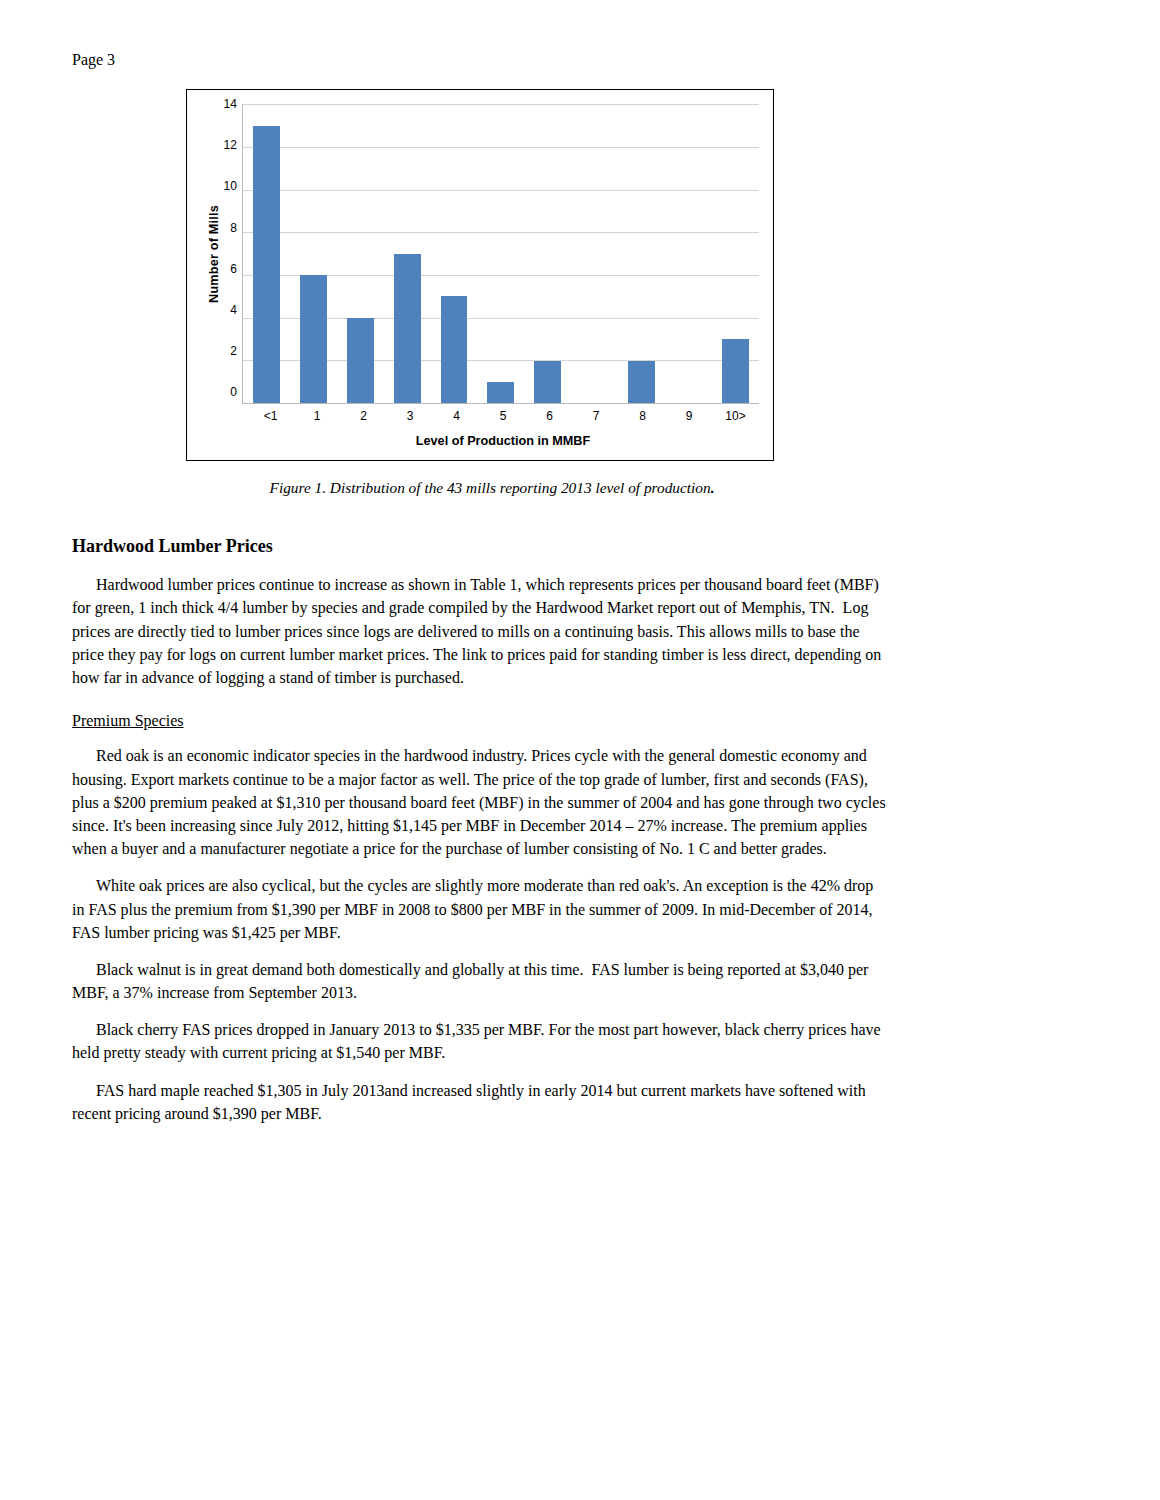Page 3
Number of Mills
14 12 10 8 6 4 2 0
<1 1 2 3 4 5 6 7 8 9 10>
Level of Production in MMBF
Figure 1. Distribution of the 43 mills reporting 2013 level of production.
Hardwood Lumber Prices
Hardwood lumber prices continue to increase as shown in Table 1, which represents prices per thousand board feet (MBF) for green, 1 inch thick 4/4 lumber by species and grade compiled by the Hardwood Market report out of Memphis, TN. Log prices are directly tied to lumber prices since logs are delivered to mills on a continuing basis. This allows mills to base the price they pay for logs on current lumber market prices. The link to prices paid for standing timber is less direct, depending on how far in advance of logging a stand of timber is purchased.
Premium Species
Red oak is an economic indicator species in the hardwood industry. Prices cycle with the general domestic economy and housing. Export markets continue to be a major factor as well. The price of the top grade of lumber, first and seconds (FAS), plus a $200 premium peaked at $1,310 per thousand board feet (MBF) in the summer of 2004 and has gone through two cycles since. It's been increasing since July 2012, hitting $1,145 per MBF in December 2014 – 27% increase. The premium applies when a buyer and a manufacturer negotiate a price for the purchase of lumber consisting of No. 1 C and better grades.
White oak prices are also cyclical, but the cycles are slightly more moderate than red oak's. An exception is the 42% drop in FAS plus the premium from $1,390 per MBF in 2008 to $800 per MBF in the summer of 2009. In mid-December of 2014, FAS lumber pricing was $1,425 per MBF.
Black walnut is in great demand both domestically and globally at this time. FAS lumber is being reported at $3,040 per MBF, a 37% increase from September 2013.
Black cherry FAS prices dropped in January 2013 to $1,335 per MBF. For the most part however, black cherry prices have held pretty steady with current pricing at $1,540 per MBF.
FAS hard maple reached $1,305 in July 2013and increased slightly in early 2014 but current markets have softened with recent pricing around $1,390 per MBF.